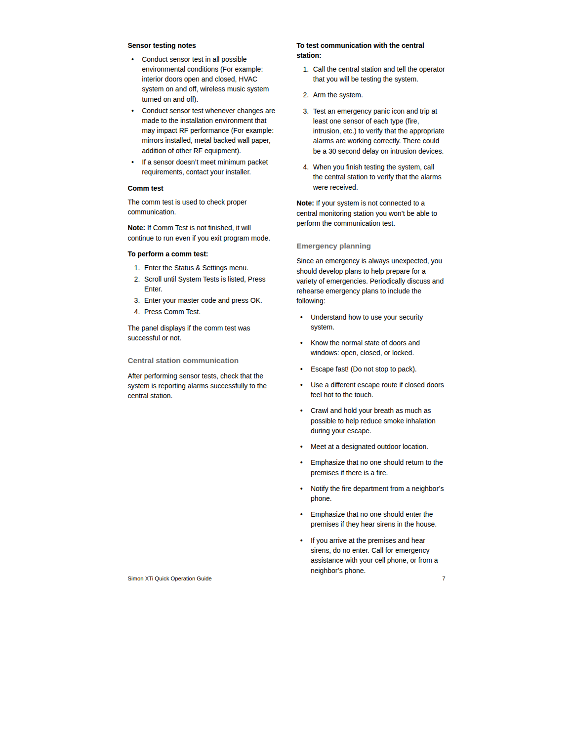Sensor testing notes
Conduct sensor test in all possible environmental conditions (For example: interior doors open and closed, HVAC system on and off, wireless music system turned on and off).
Conduct sensor test whenever changes are made to the installation environment that may impact RF performance (For example: mirrors installed, metal backed wall paper, addition of other RF equipment).
If a sensor doesn’t meet minimum packet requirements, contact your installer.
Comm test
The comm test is used to check proper communication.
Note: If Comm Test is not finished, it will continue to run even if you exit program mode.
To perform a comm test:
Enter the Status & Settings menu.
Scroll until System Tests is listed, Press Enter.
Enter your master code and press OK.
Press Comm Test.
The panel displays if the comm test was successful or not.
Central station communication
After performing sensor tests, check that the system is reporting alarms successfully to the central station.
To test communication with the central station:
Call the central station and tell the operator that you will be testing the system.
Arm the system.
Test an emergency panic icon and trip at least one sensor of each type (fire, intrusion, etc.) to verify that the appropriate alarms are working correctly. There could be a 30 second delay on intrusion devices.
When you finish testing the system, call the central station to verify that the alarms were received.
Note: If your system is not connected to a central monitoring station you won’t be able to perform the communication test.
Emergency planning
Since an emergency is always unexpected, you should develop plans to help prepare for a variety of emergencies. Periodically discuss and rehearse emergency plans to include the following:
Understand how to use your security system.
Know the normal state of doors and windows: open, closed, or locked.
Escape fast! (Do not stop to pack).
Use a different escape route if closed doors feel hot to the touch.
Crawl and hold your breath as much as possible to help reduce smoke inhalation during your escape.
Meet at a designated outdoor location.
Emphasize that no one should return to the premises if there is a fire.
Notify the fire department from a neighbor’s phone.
Emphasize that no one should enter the premises if they hear sirens in the house.
If you arrive at the premises and hear sirens, do no enter. Call for emergency assistance with your cell phone, or from a neighbor’s phone.
Simon XTi Quick Operation Guide 7